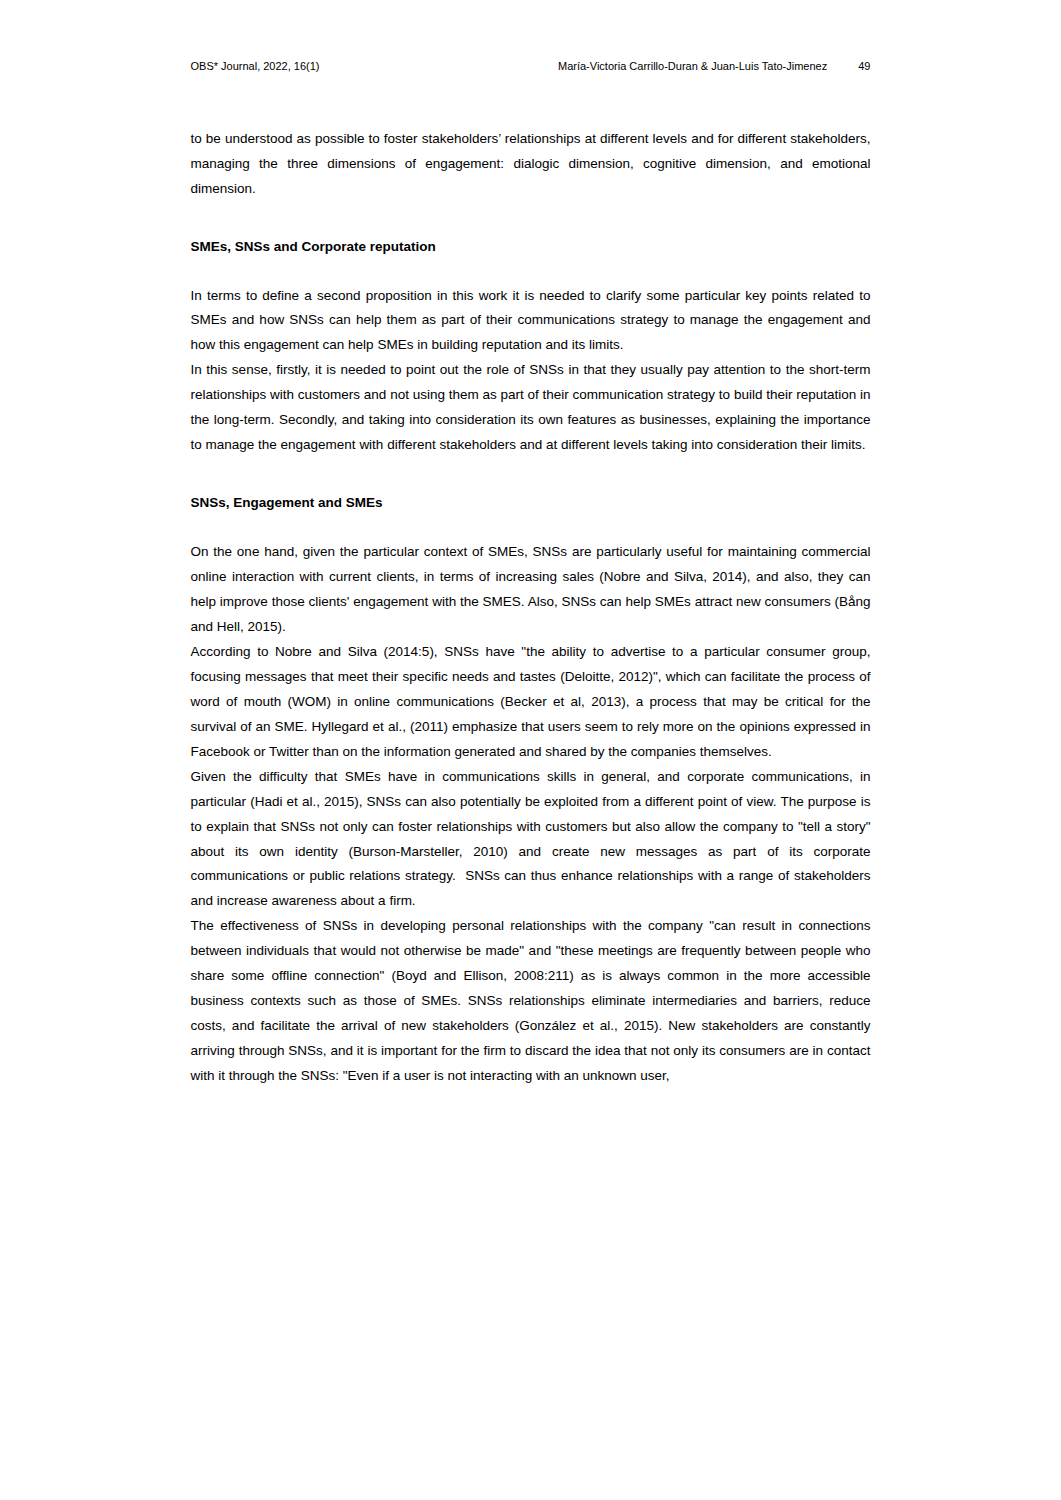OBS* Journal, 2022, 16(1)
María-Victoria Carrillo-Duran & Juan-Luis Tato-Jimenez 49
to be understood as possible to foster stakeholders’ relationships at different levels and for different stakeholders, managing the three dimensions of engagement: dialogic dimension, cognitive dimension, and emotional dimension.
SMEs, SNSs and Corporate reputation
In terms to define a second proposition in this work it is needed to clarify some particular key points related to SMEs and how SNSs can help them as part of their communications strategy to manage the engagement and how this engagement can help SMEs in building reputation and its limits.
In this sense, firstly, it is needed to point out the role of SNSs in that they usually pay attention to the short-term relationships with customers and not using them as part of their communication strategy to build their reputation in the long-term. Secondly, and taking into consideration its own features as businesses, explaining the importance to manage the engagement with different stakeholders and at different levels taking into consideration their limits.
SNSs, Engagement and SMEs
On the one hand, given the particular context of SMEs, SNSs are particularly useful for maintaining commercial online interaction with current clients, in terms of increasing sales (Nobre and Silva, 2014), and also, they can help improve those clients' engagement with the SMES. Also, SNSs can help SMEs attract new consumers (Bång and Hell, 2015).
According to Nobre and Silva (2014:5), SNSs have "the ability to advertise to a particular consumer group, focusing messages that meet their specific needs and tastes (Deloitte, 2012)", which can facilitate the process of word of mouth (WOM) in online communications (Becker et al, 2013), a process that may be critical for the survival of an SME. Hyllegard et al., (2011) emphasize that users seem to rely more on the opinions expressed in Facebook or Twitter than on the information generated and shared by the companies themselves.
Given the difficulty that SMEs have in communications skills in general, and corporate communications, in particular (Hadi et al., 2015), SNSs can also potentially be exploited from a different point of view. The purpose is to explain that SNSs not only can foster relationships with customers but also allow the company to "tell a story" about its own identity (Burson-Marsteller, 2010) and create new messages as part of its corporate communications or public relations strategy. SNSs can thus enhance relationships with a range of stakeholders and increase awareness about a firm.
The effectiveness of SNSs in developing personal relationships with the company "can result in connections between individuals that would not otherwise be made" and "these meetings are frequently between people who share some offline connection" (Boyd and Ellison, 2008:211) as is always common in the more accessible business contexts such as those of SMEs. SNSs relationships eliminate intermediaries and barriers, reduce costs, and facilitate the arrival of new stakeholders (González et al., 2015). New stakeholders are constantly arriving through SNSs, and it is important for the firm to discard the idea that not only its consumers are in contact with it through the SNSs: "Even if a user is not interacting with an unknown user,